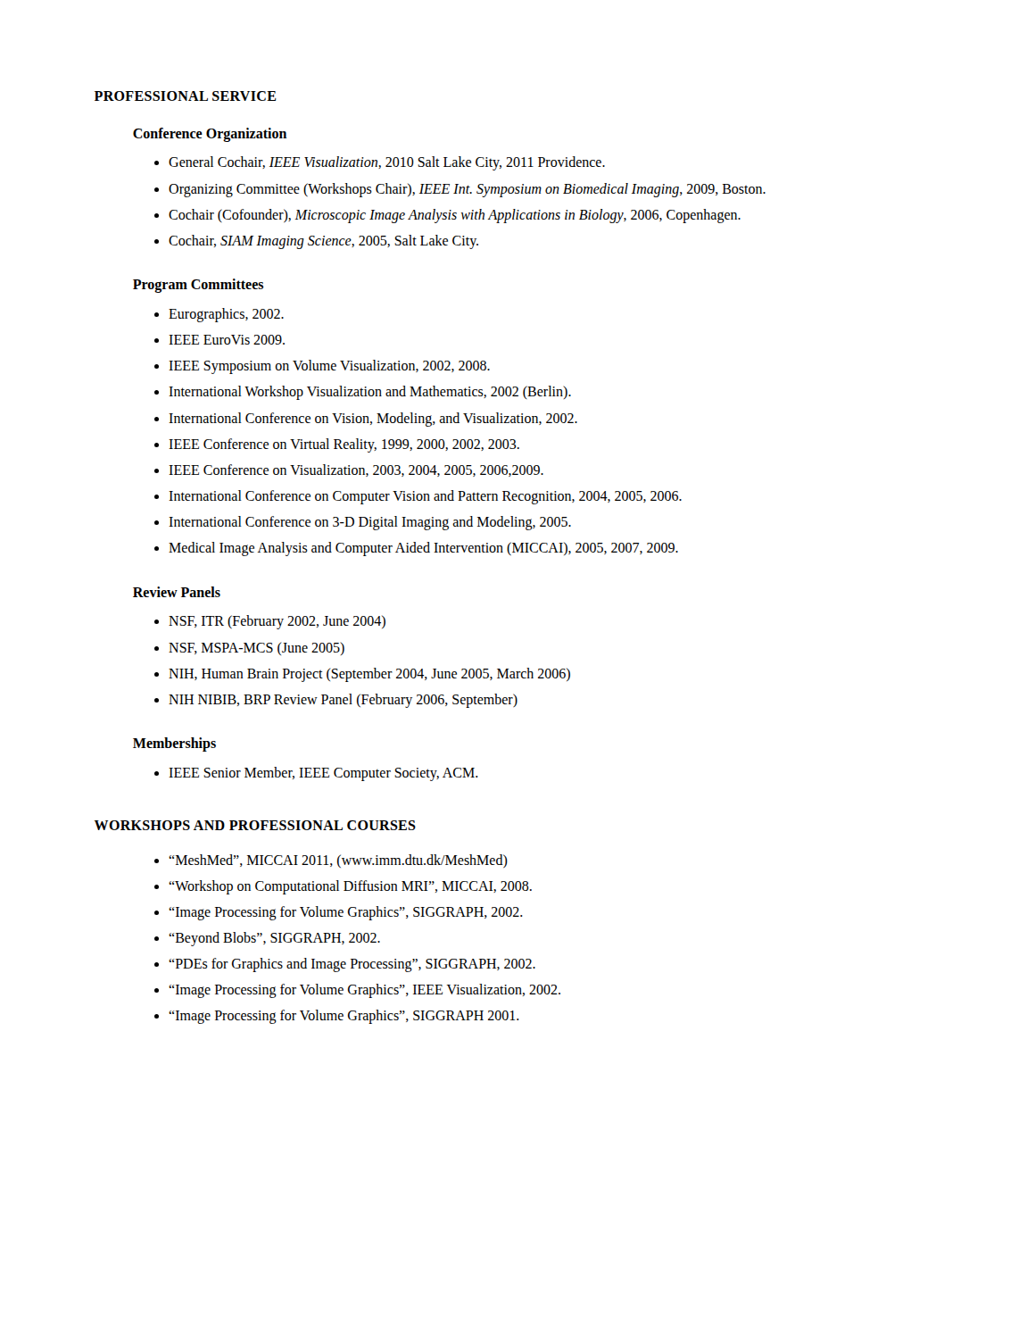PROFESSIONAL SERVICE
Conference Organization
General Cochair, IEEE Visualization, 2010 Salt Lake City, 2011 Providence.
Organizing Committee (Workshops Chair), IEEE Int. Symposium on Biomedical Imaging, 2009, Boston.
Cochair (Cofounder), Microscopic Image Analysis with Applications in Biology, 2006, Copenhagen.
Cochair, SIAM Imaging Science, 2005, Salt Lake City.
Program Committees
Eurographics, 2002.
IEEE EuroVis 2009.
IEEE Symposium on Volume Visualization, 2002, 2008.
International Workshop Visualization and Mathematics, 2002 (Berlin).
International Conference on Vision, Modeling, and Visualization, 2002.
IEEE Conference on Virtual Reality, 1999, 2000, 2002, 2003.
IEEE Conference on Visualization, 2003, 2004, 2005, 2006,2009.
International Conference on Computer Vision and Pattern Recognition, 2004, 2005, 2006.
International Conference on 3-D Digital Imaging and Modeling, 2005.
Medical Image Analysis and Computer Aided Intervention (MICCAI), 2005, 2007, 2009.
Review Panels
NSF, ITR (February 2002, June 2004)
NSF, MSPA-MCS (June 2005)
NIH, Human Brain Project (September 2004, June 2005, March 2006)
NIH NIBIB, BRP Review Panel (February 2006, September)
Memberships
IEEE Senior Member, IEEE Computer Society, ACM.
WORKSHOPS AND PROFESSIONAL COURSES
“MeshMed”, MICCAI 2011, (www.imm.dtu.dk/MeshMed)
“Workshop on Computational Diffusion MRI”, MICCAI, 2008.
“Image Processing for Volume Graphics”, SIGGRAPH, 2002.
“Beyond Blobs”, SIGGRAPH, 2002.
“PDEs for Graphics and Image Processing”, SIGGRAPH, 2002.
“Image Processing for Volume Graphics”, IEEE Visualization, 2002.
“Image Processing for Volume Graphics”, SIGGRAPH 2001.